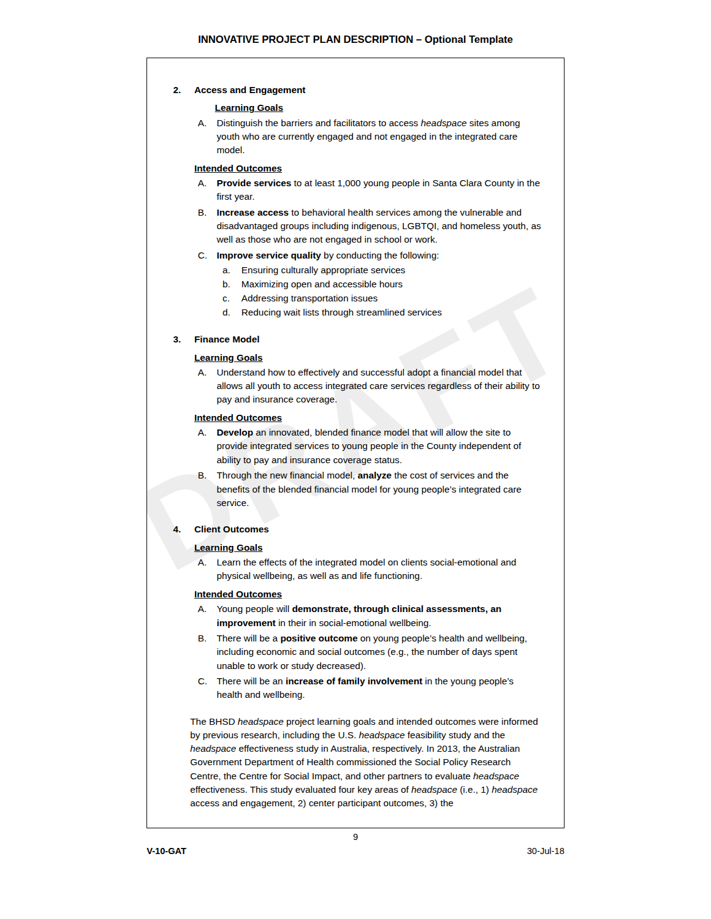INNOVATIVE PROJECT PLAN DESCRIPTION – Optional Template
DRAFT
2.
Access and Engagement
Learning Goals
A. Distinguish the barriers and facilitators to access headspace sites among youth who are currently engaged and not engaged in the integrated care model.
Intended Outcomes
A. Provide services to at least 1,000 young people in Santa Clara County in the first year.
B. Increase access to behavioral health services among the vulnerable and disadvantaged groups including indigenous, LGBTQI, and homeless youth, as well as those who are not engaged in school or work.
C. Improve service quality by conducting the following:
a. Ensuring culturally appropriate services
b. Maximizing open and accessible hours
c. Addressing transportation issues
d. Reducing wait lists through streamlined services
3.
Finance Model
Learning Goals
A. Understand how to effectively and successful adopt a financial model that allows all youth to access integrated care services regardless of their ability to pay and insurance coverage.
Intended Outcomes
A. Develop an innovated, blended finance model that will allow the site to provide integrated services to young people in the County independent of ability to pay and insurance coverage status.
B. Through the new financial model, analyze the cost of services and the benefits of the blended financial model for young people’s integrated care service.
4.
Client Outcomes
Learning Goals
A. Learn the effects of the integrated model on clients social-emotional and physical wellbeing, as well as and life functioning.
Intended Outcomes
A. Young people will demonstrate, through clinical assessments, an improvement in their in social-emotional wellbeing.
B. There will be a positive outcome on young people’s health and wellbeing, including economic and social outcomes (e.g., the number of days spent unable to work or study decreased).
C. There will be an increase of family involvement in the young people’s health and wellbeing.
The BHSD headspace project learning goals and intended outcomes were informed by previous research, including the U.S. headspace feasibility study and the headspace effectiveness study in Australia, respectively. In 2013, the Australian Government Department of Health commissioned the Social Policy Research Centre, the Centre for Social Impact, and other partners to evaluate headspace effectiveness. This study evaluated four key areas of headspace (i.e., 1) headspace access and engagement, 2) center participant outcomes, 3) the
9
V-10-GAT 30-Jul-18